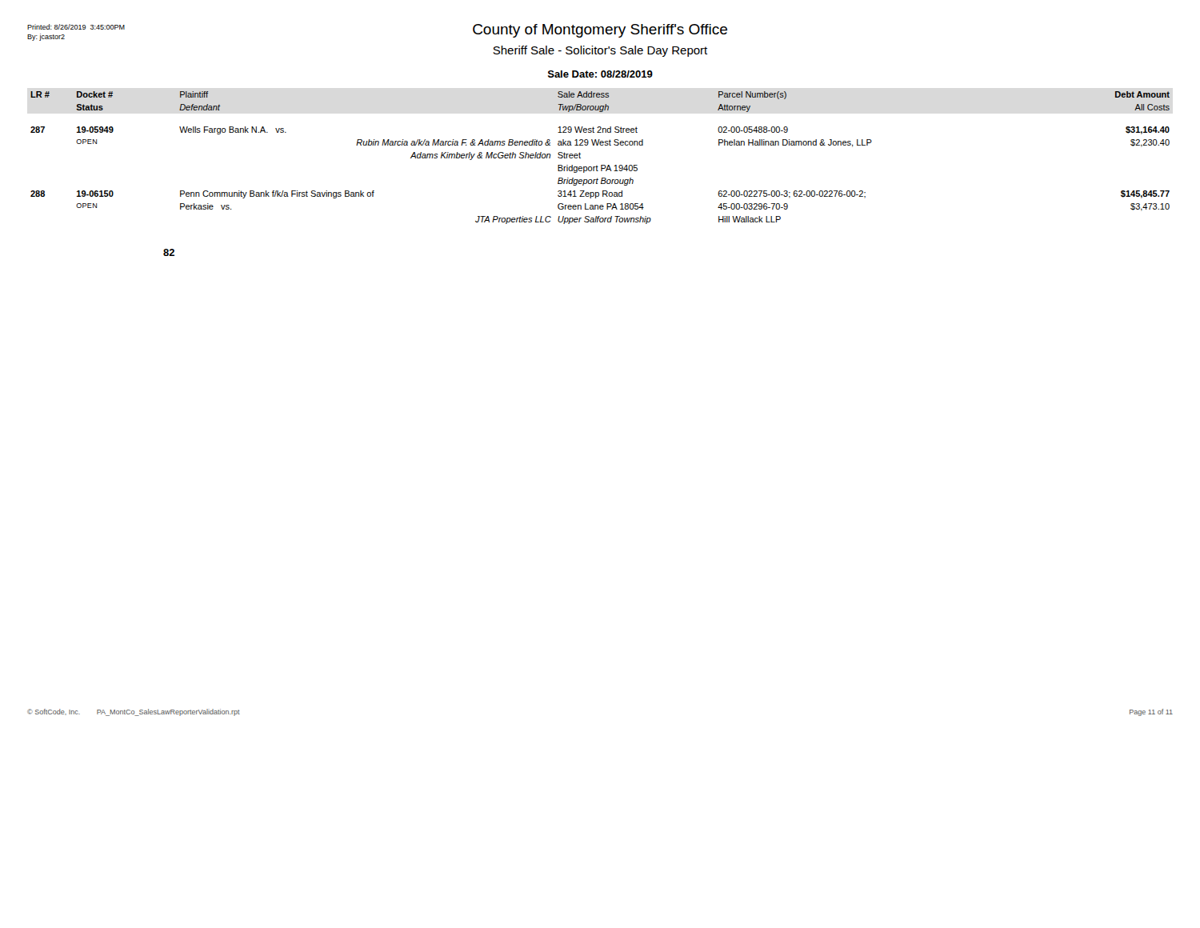Printed: 8/26/2019 3:45:00PM
By: jcastor2
County of Montgomery Sheriff's Office
Sheriff Sale - Solicitor's Sale Day Report
Sale Date: 08/28/2019
| LR # | Docket # | Plaintiff | Sale Address | Parcel Number(s) | Debt Amount |
| --- | --- | --- | --- | --- | --- |
| | Status | Defendant | Twp/Borough | Attorney | All Costs |
| 287 | 19-05949 | Wells Fargo Bank N.A. vs. | 129 West 2nd Street | 02-00-05488-00-9 | $31,164.40 |
| | OPEN | Rubin Marcia a/k/a Marcia F. & Adams Benedito & | aka 129 West Second | Phelan Hallinan Diamond & Jones, LLP | $2,230.40 |
| | | Adams Kimberly & McGeth Sheldon | Street | | |
| | | | Bridgeport PA 19405 | | |
| | | | Bridgeport Borough | | |
| 288 | 19-06150 | Penn Community Bank f/k/a First Savings Bank of | 3141 Zepp Road | 62-00-02275-00-3; 62-00-02276-00-2; | $145,845.77 |
| | OPEN | Perkasie vs. | Green Lane PA 18054 | 45-00-03296-70-9 | $3,473.10 |
| | | JTA Properties LLC | Upper Salford Township | Hill Wallack LLP | |
| 82 |
© SoftCode, Inc. PA_MontCo_SalesLawReporterValidation.rpt
Page 11 of 11